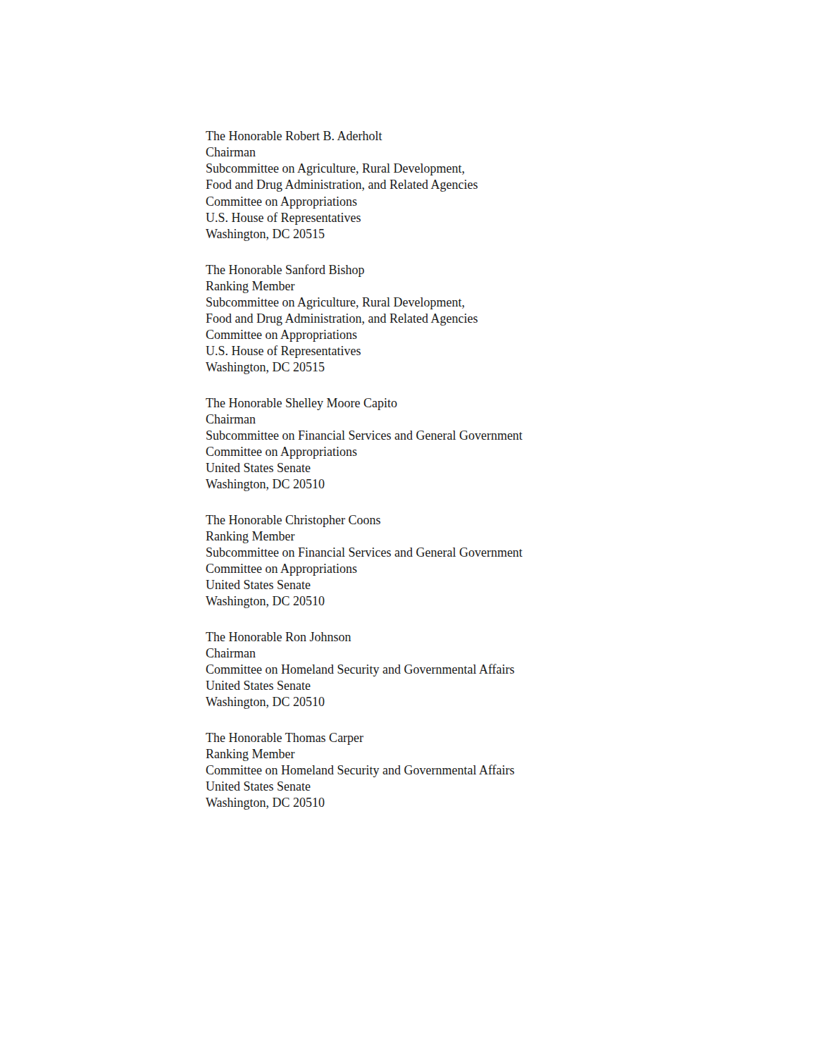The Honorable Robert B. Aderholt
Chairman
Subcommittee on Agriculture, Rural Development,
Food and Drug Administration, and Related Agencies
Committee on Appropriations
U.S. House of Representatives
Washington, DC 20515
The Honorable Sanford Bishop
Ranking Member
Subcommittee on Agriculture, Rural Development,
Food and Drug Administration, and Related Agencies
Committee on Appropriations
U.S. House of Representatives
Washington, DC 20515
The Honorable Shelley Moore Capito
Chairman
Subcommittee on Financial Services and General Government
Committee on Appropriations
United States Senate
Washington, DC 20510
The Honorable Christopher Coons
Ranking Member
Subcommittee on Financial Services and General Government
Committee on Appropriations
United States Senate
Washington, DC 20510
The Honorable Ron Johnson
Chairman
Committee on Homeland Security and Governmental Affairs
United States Senate
Washington, DC 20510
The Honorable Thomas Carper
Ranking Member
Committee on Homeland Security and Governmental Affairs
United States Senate
Washington, DC 20510